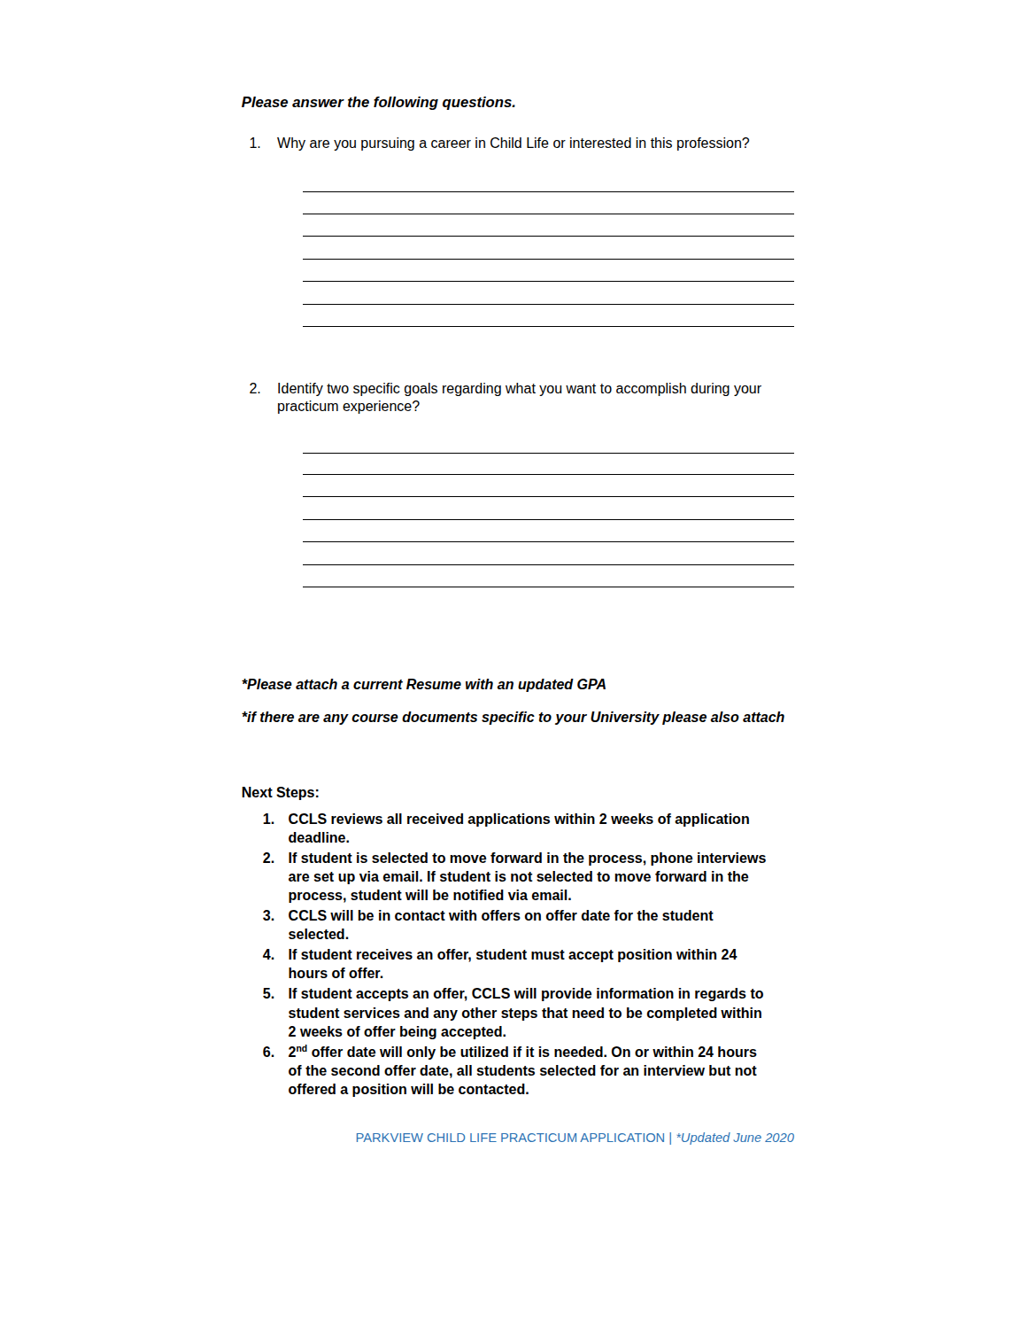Please answer the following questions.
Why are you pursuing a career in Child Life or interested in this profession?
Identify two specific goals regarding what you want to accomplish during your practicum experience?
*Please attach a current Resume with an updated GPA
*if there are any course documents specific to your University please also attach
Next Steps:
CCLS reviews all received applications within 2 weeks of application deadline.
If student is selected to move forward in the process, phone interviews are set up via email. If student is not selected to move forward in the process, student will be notified via email.
CCLS will be in contact with offers on offer date for the student selected.
If student receives an offer, student must accept position within 24 hours of offer.
If student accepts an offer, CCLS will provide information in regards to student services and any other steps that need to be completed within 2 weeks of offer being accepted.
2nd offer date will only be utilized if it is needed. On or within 24 hours of the second offer date, all students selected for an interview but not offered a position will be contacted.
PARKVIEW CHILD LIFE PRACTICUM APPLICATION | *Updated June 2020